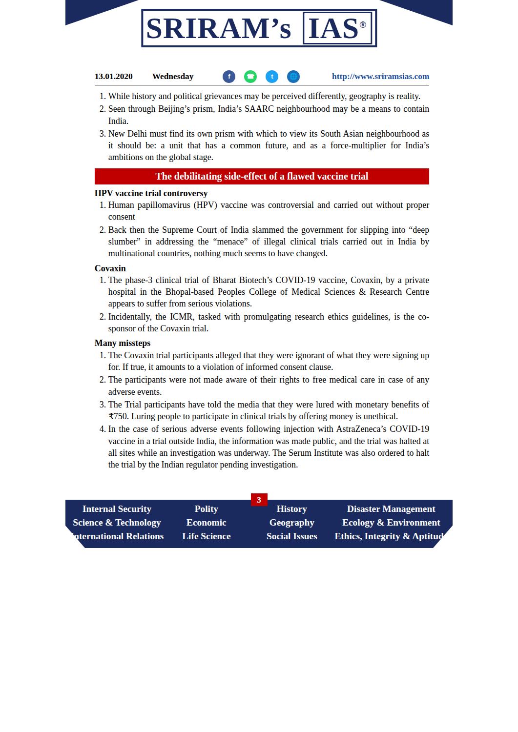SRIRAM’s IAS®
13.01.2020 Wednesday f ☎ t 🌐 http://www.sriramsias.com
While history and political grievances may be perceived differently, geography is reality.
Seen through Beijing’s prism, India’s SAARC neighbourhood may be a means to contain India.
New Delhi must find its own prism with which to view its South Asian neighbourhood as it should be: a unit that has a common future, and as a force-multiplier for India’s ambitions on the global stage.
The debilitating side-effect of a flawed vaccine trial
HPV vaccine trial controversy
Human papillomavirus (HPV) vaccine was controversial and carried out without proper consent
Back then the Supreme Court of India slammed the government for slipping into “deep slumber” in addressing the “menace” of illegal clinical trials carried out in India by multinational countries, nothing much seems to have changed.
Covaxin
The phase-3 clinical trial of Bharat Biotech’s COVID-19 vaccine, Covaxin, by a private hospital in the Bhopal-based Peoples College of Medical Sciences & Research Centre appears to suffer from serious violations.
Incidentally, the ICMR, tasked with promulgating research ethics guidelines, is the co-sponsor of the Covaxin trial.
Many missteps
The Covaxin trial participants alleged that they were ignorant of what they were signing up for. If true, it amounts to a violation of informed consent clause.
The participants were not made aware of their rights to free medical care in case of any adverse events.
The Trial participants have told the media that they were lured with monetary benefits of ₹750. Luring people to participate in clinical trials by offering money is unethical.
In the case of serious adverse events following injection with AstraZeneca’s COVID-19 vaccine in a trial outside India, the information was made public, and the trial was halted at all sites while an investigation was underway. The Serum Institute was also ordered to halt the trial by the Indian regulator pending investigation.
3
Internal Security
Polity
History
Disaster Management
Science & Technology
Economic
Geography
Ecology & Environment
International Relations
Life Science
Social Issues
Ethics, Integrity & Aptitude